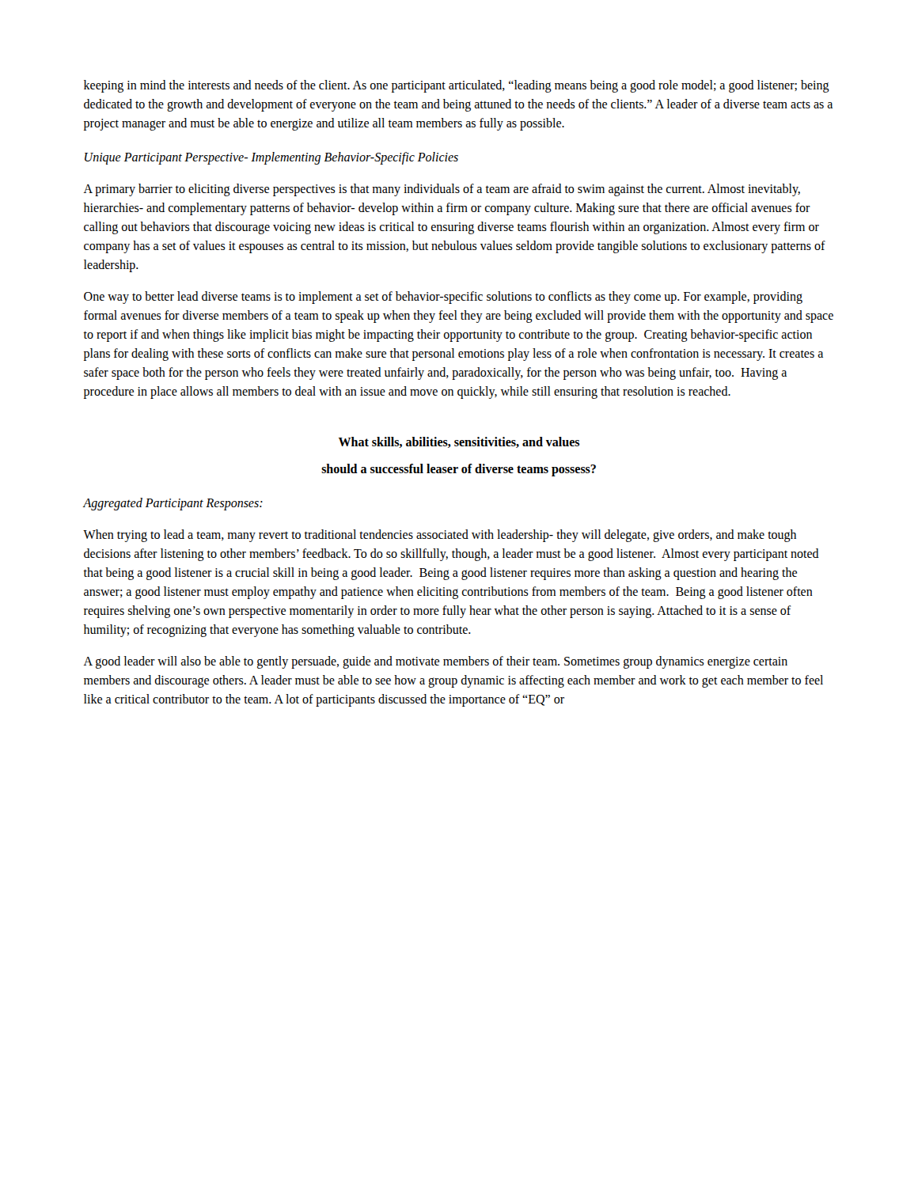keeping in mind the interests and needs of the client. As one participant articulated, “leading means being a good role model; a good listener; being dedicated to the growth and development of everyone on the team and being attuned to the needs of the clients.” A leader of a diverse team acts as a project manager and must be able to energize and utilize all team members as fully as possible.
Unique Participant Perspective- Implementing Behavior-Specific Policies
A primary barrier to eliciting diverse perspectives is that many individuals of a team are afraid to swim against the current. Almost inevitably, hierarchies- and complementary patterns of behavior- develop within a firm or company culture. Making sure that there are official avenues for calling out behaviors that discourage voicing new ideas is critical to ensuring diverse teams flourish within an organization. Almost every firm or company has a set of values it espouses as central to its mission, but nebulous values seldom provide tangible solutions to exclusionary patterns of leadership.
One way to better lead diverse teams is to implement a set of behavior-specific solutions to conflicts as they come up. For example, providing formal avenues for diverse members of a team to speak up when they feel they are being excluded will provide them with the opportunity and space to report if and when things like implicit bias might be impacting their opportunity to contribute to the group. Creating behavior-specific action plans for dealing with these sorts of conflicts can make sure that personal emotions play less of a role when confrontation is necessary. It creates a safer space both for the person who feels they were treated unfairly and, paradoxically, for the person who was being unfair, too. Having a procedure in place allows all members to deal with an issue and move on quickly, while still ensuring that resolution is reached.
What skills, abilities, sensitivities, and values
should a successful leaser of diverse teams possess?
Aggregated Participant Responses:
When trying to lead a team, many revert to traditional tendencies associated with leadership- they will delegate, give orders, and make tough decisions after listening to other members’ feedback. To do so skillfully, though, a leader must be a good listener. Almost every participant noted that being a good listener is a crucial skill in being a good leader. Being a good listener requires more than asking a question and hearing the answer; a good listener must employ empathy and patience when eliciting contributions from members of the team. Being a good listener often requires shelving one’s own perspective momentarily in order to more fully hear what the other person is saying. Attached to it is a sense of humility; of recognizing that everyone has something valuable to contribute.
A good leader will also be able to gently persuade, guide and motivate members of their team. Sometimes group dynamics energize certain members and discourage others. A leader must be able to see how a group dynamic is affecting each member and work to get each member to feel like a critical contributor to the team. A lot of participants discussed the importance of “EQ” or